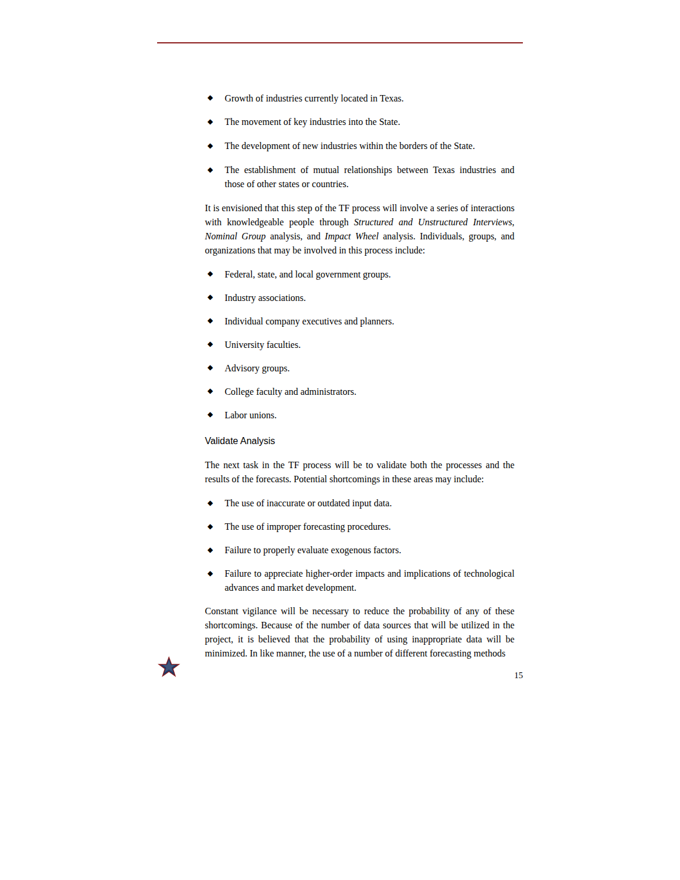Growth of industries currently located in Texas.
The movement of key industries into the State.
The development of new industries within the borders of the State.
The establishment of mutual relationships between Texas industries and those of other states or countries.
It is envisioned that this step of the TF process will involve a series of interactions with knowledgeable people through Structured and Unstructured Interviews, Nominal Group analysis, and Impact Wheel analysis. Individuals, groups, and organizations that may be involved in this process include:
Federal, state, and local government groups.
Industry associations.
Individual company executives and planners.
University faculties.
Advisory groups.
College faculty and administrators.
Labor unions.
Validate Analysis
The next task in the TF process will be to validate both the processes and the results of the forecasts. Potential shortcomings in these areas may include:
The use of inaccurate or outdated input data.
The use of improper forecasting procedures.
Failure to properly evaluate exogenous factors.
Failure to appreciate higher-order impacts and implications of technological advances and market development.
Constant vigilance will be necessary to reduce the probability of any of these shortcomings. Because of the number of data sources that will be utilized in the project, it is believed that the probability of using inappropriate data will be minimized. In like manner, the use of a number of different forecasting methods
15